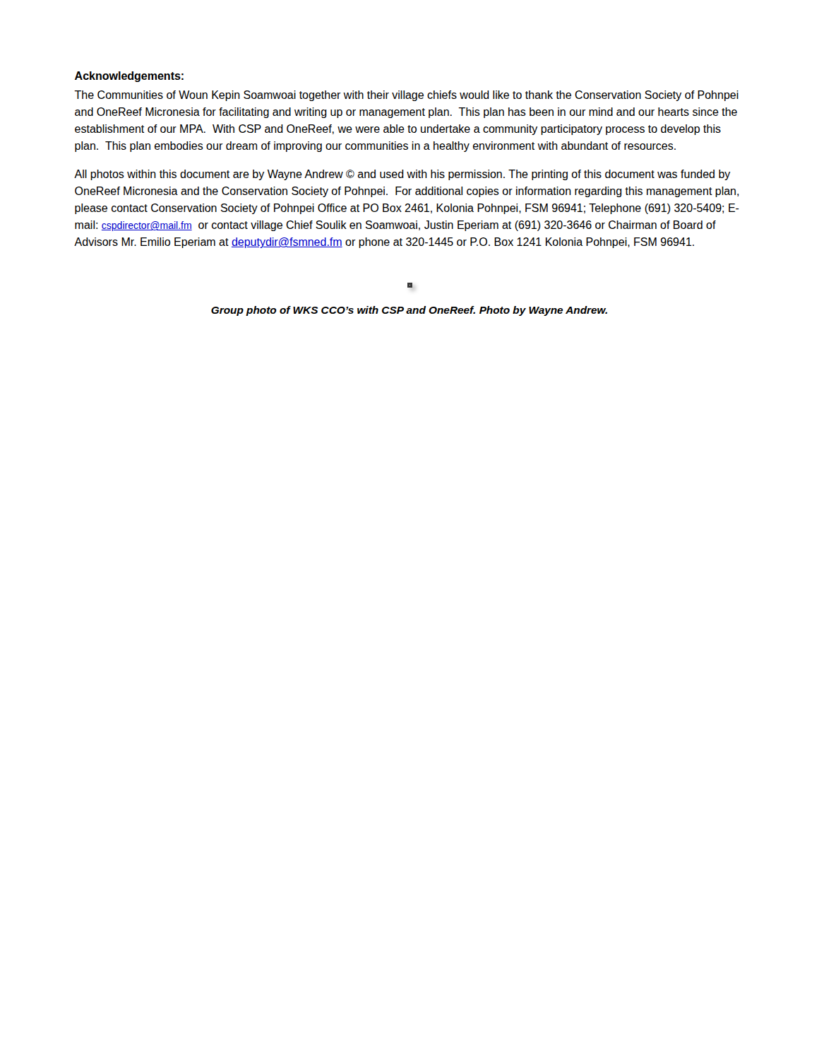Acknowledgements:
The Communities of Woun Kepin Soamwoai together with their village chiefs would like to thank the Conservation Society of Pohnpei and OneReef Micronesia for facilitating and writing up or management plan. This plan has been in our mind and our hearts since the establishment of our MPA. With CSP and OneReef, we were able to undertake a community participatory process to develop this plan. This plan embodies our dream of improving our communities in a healthy environment with abundant of resources.
All photos within this document are by Wayne Andrew © and used with his permission. The printing of this document was funded by OneReef Micronesia and the Conservation Society of Pohnpei. For additional copies or information regarding this management plan, please contact Conservation Society of Pohnpei Office at PO Box 2461, Kolonia Pohnpei, FSM 96941; Telephone (691) 320-5409; E-mail: cspdirector@mail.fm or contact village Chief Soulik en Soamwoai, Justin Eperiam at (691) 320-3646 or Chairman of Board of Advisors Mr. Emilio Eperiam at deputydir@fsmned.fm or phone at 320-1445 or P.O. Box 1241 Kolonia Pohnpei, FSM 96941.
Group photo of WKS CCO’s with CSP and OneReef. Photo by Wayne Andrew.